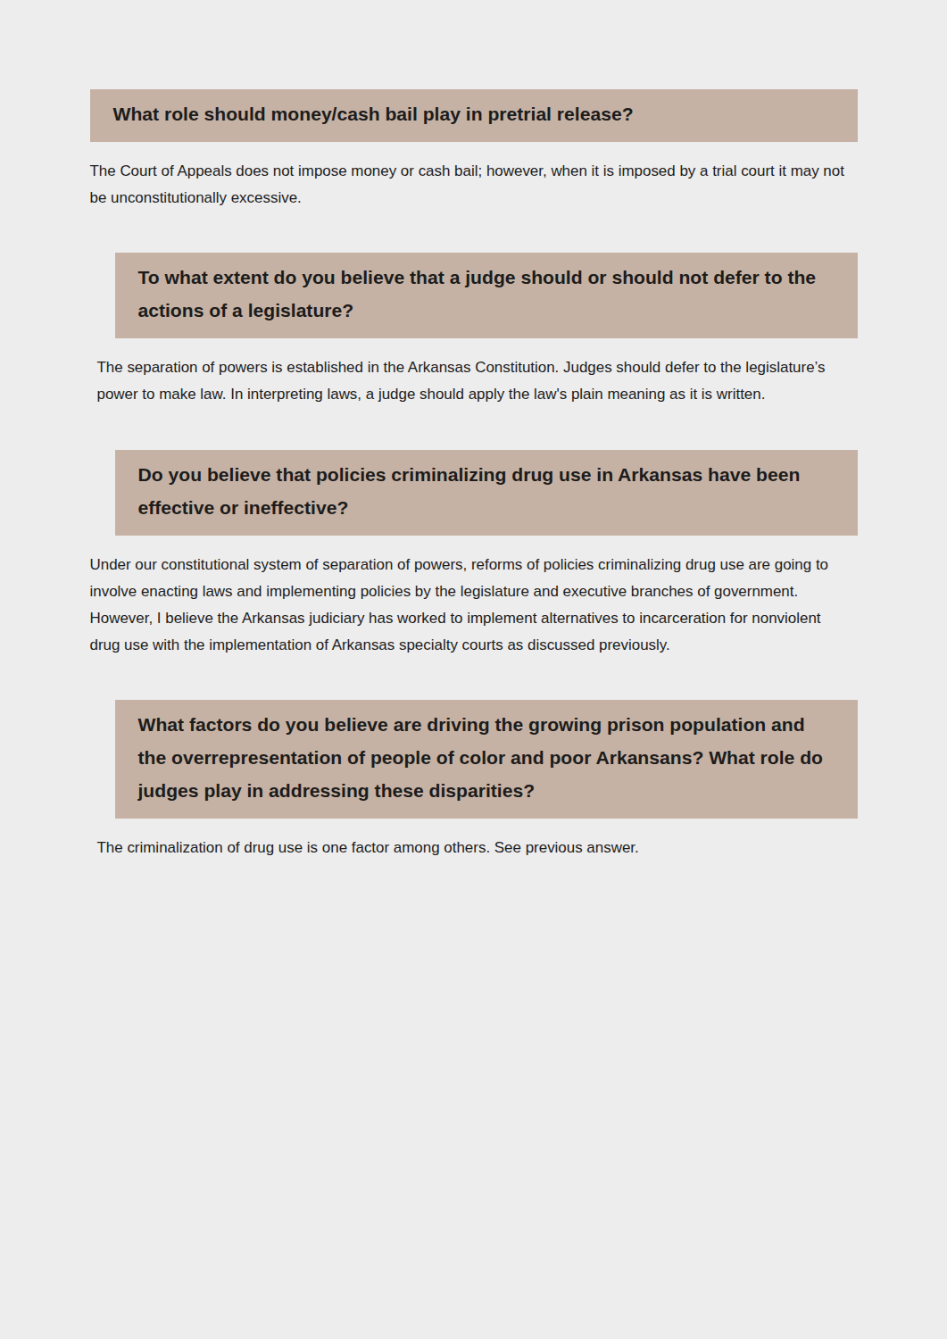What role should money/cash bail play in pretrial release?
The Court of Appeals does not impose money or cash bail; however, when it is imposed by a trial court it may not be unconstitutionally excessive.
To what extent do you believe that a judge should or should not defer to the actions of a legislature?
The separation of powers is established in the Arkansas Constitution. Judges should defer to the legislature’s power to make law. In interpreting laws, a judge should apply the law's plain meaning as it is written.
Do you believe that policies criminalizing drug use in Arkansas have been effective or ineffective?
Under our constitutional system of separation of powers, reforms of policies criminalizing drug use are going to involve enacting laws and implementing policies by the legislature and executive branches of government. However, I believe the Arkansas judiciary has worked to implement alternatives to incarceration for nonviolent drug use with the implementation of Arkansas specialty courts as discussed previously.
What factors do you believe are driving the growing prison population and the overrepresentation of people of color and poor Arkansans? What role do judges play in addressing these disparities?
The criminalization of drug use is one factor among others. See previous answer.